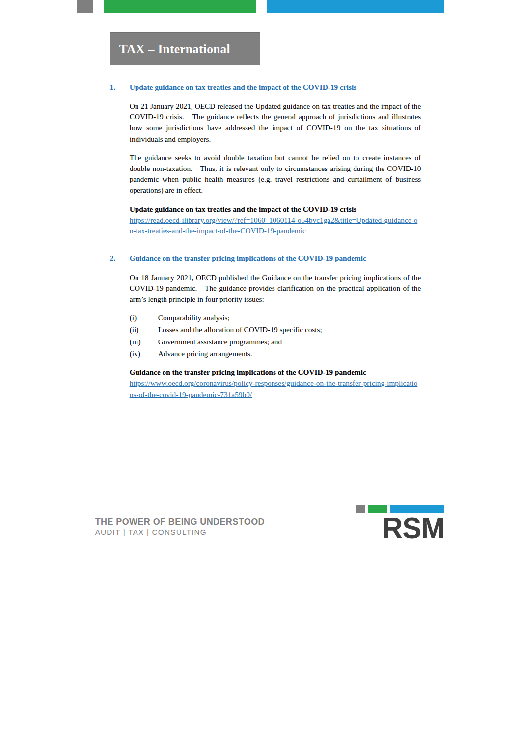TAX – International
Update guidance on tax treaties and the impact of the COVID-19 crisis
On 21 January 2021, OECD released the Updated guidance on tax treaties and the impact of the COVID-19 crisis. The guidance reflects the general approach of jurisdictions and illustrates how some jurisdictions have addressed the impact of COVID-19 on the tax situations of individuals and employers.
The guidance seeks to avoid double taxation but cannot be relied on to create instances of double non-taxation. Thus, it is relevant only to circumstances arising during the COVID-10 pandemic when public health measures (e.g. travel restrictions and curtailment of business operations) are in effect.
Update guidance on tax treaties and the impact of the COVID-19 crisis
https://read.oecd-ilibrary.org/view/?ref=1060_1060114-o54bvc1ga2&title=Updated-guidance-on-tax-treaties-and-the-impact-of-the-COVID-19-pandemic
Guidance on the transfer pricing implications of the COVID-19 pandemic
On 18 January 2021, OECD published the Guidance on the transfer pricing implications of the COVID-19 pandemic. The guidance provides clarification on the practical application of the arm’s length principle in four priority issues:
(i) Comparability analysis;
(ii) Losses and the allocation of COVID-19 specific costs;
(iii) Government assistance programmes; and
(iv) Advance pricing arrangements.
Guidance on the transfer pricing implications of the COVID-19 pandemic
https://www.oecd.org/coronavirus/policy-responses/guidance-on-the-transfer-pricing-implications-of-the-covid-19-pandemic-731a59b0/
THE POWER OF BEING UNDERSTOOD
AUDIT | TAX | CONSULTING
RSM